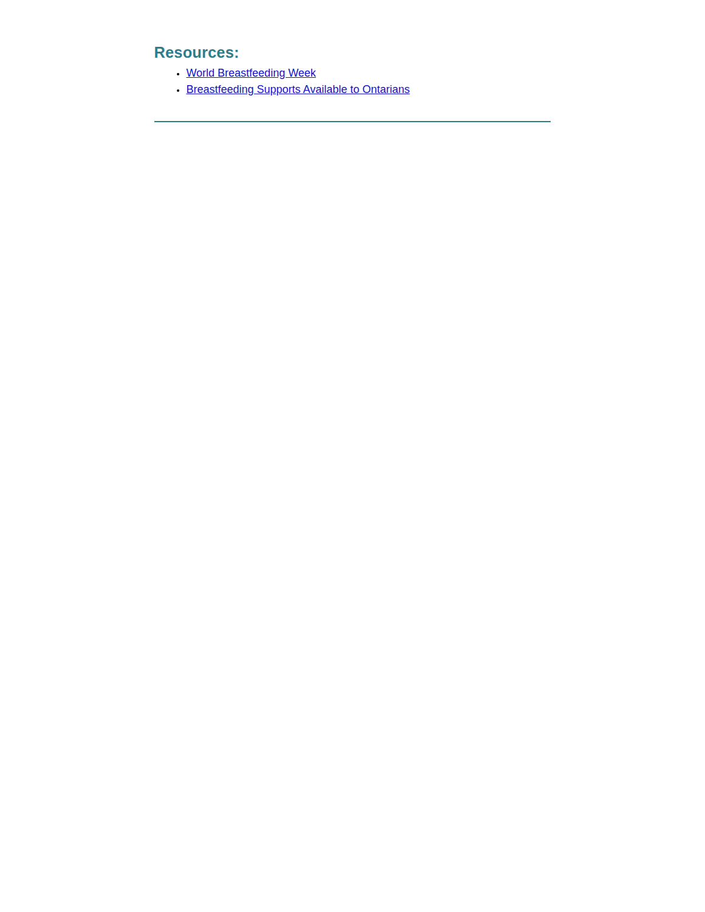Resources:
World Breastfeeding Week
Breastfeeding Supports Available to Ontarians